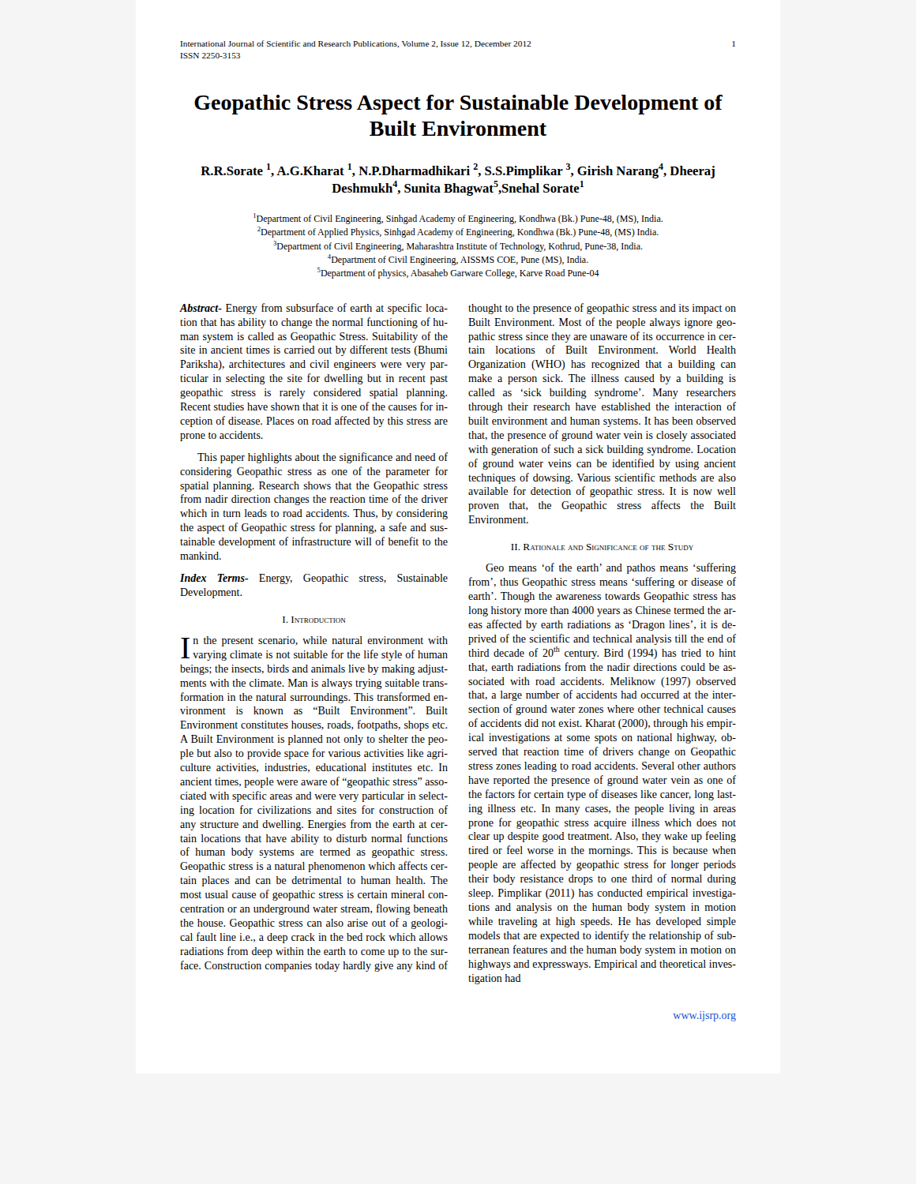International Journal of Scientific and Research Publications, Volume 2, Issue 12, December 2012
ISSN 2250-3153
1
Geopathic Stress Aspect for Sustainable Development of Built Environment
R.R.Sorate 1, A.G.Kharat 1, N.P.Dharmadhikari 2, S.S.Pimplikar 3, Girish Narang4, Dheeraj Deshmukh4, Sunita Bhagwat5,Snehal Sorate1
1Department of Civil Engineering, Sinhgad Academy of Engineering, Kondhwa (Bk.) Pune-48, (MS), India.
2Department of Applied Physics, Sinhgad Academy of Engineering, Kondhwa (Bk.) Pune-48, (MS) India.
3Department of Civil Engineering, Maharashtra Institute of Technology, Kothrud, Pune-38, India.
4Department of Civil Engineering, AISSMS COE, Pune (MS), India.
5Department of physics, Abasaheb Garware College, Karve Road Pune-04
Abstract- Energy from subsurface of earth at specific location that has ability to change the normal functioning of human system is called as Geopathic Stress. Suitability of the site in ancient times is carried out by different tests (Bhumi Pariksha), architectures and civil engineers were very particular in selecting the site for dwelling but in recent past geopathic stress is rarely considered spatial planning. Recent studies have shown that it is one of the causes for inception of disease. Places on road affected by this stress are prone to accidents.
This paper highlights about the significance and need of considering Geopathic stress as one of the parameter for spatial planning. Research shows that the Geopathic stress from nadir direction changes the reaction time of the driver which in turn leads to road accidents. Thus, by considering the aspect of Geopathic stress for planning, a safe and sustainable development of infrastructure will of benefit to the mankind.
Index Terms- Energy, Geopathic stress, Sustainable Development.
I. Introduction
In the present scenario, while natural environment with varying climate is not suitable for the life style of human beings; the insects, birds and animals live by making adjustments with the climate. Man is always trying suitable transformation in the natural surroundings. This transformed environment is known as “Built Environment”. Built Environment constitutes houses, roads, footpaths, shops etc. A Built Environment is planned not only to shelter the people but also to provide space for various activities like agriculture activities, industries, educational institutes etc. In ancient times, people were aware of “geopathic stress” associated with specific areas and were very particular in selecting location for civilizations and sites for construction of any structure and dwelling. Energies from the earth at certain locations that have ability to disturb normal functions of human body systems are termed as geopathic stress. Geopathic stress is a natural phenomenon which affects certain places and can be detrimental to human health. The most usual cause of geopathic stress is certain mineral concentration or an underground water stream, flowing beneath the house. Geopathic stress can also arise out of a geological fault line i.e., a deep crack in the bed rock which allows radiations from deep within the earth to come up to the surface. Construction companies today hardly give any kind of thought to the presence of geopathic stress and its impact on Built Environment. Most of the people always ignore geopathic stress since they are unaware of its occurrence in certain locations of Built Environment. World Health Organization (WHO) has recognized that a building can make a person sick. The illness caused by a building is called as ‘sick building syndrome’. Many researchers through their research have established the interaction of built environment and human systems. It has been observed that, the presence of ground water vein is closely associated with generation of such a sick building syndrome. Location of ground water veins can be identified by using ancient techniques of dowsing. Various scientific methods are also available for detection of geopathic stress. It is now well proven that, the Geopathic stress affects the Built Environment.
II. Rationale and Significance of the Study
Geo means ‘of the earth’ and pathos means ‘suffering from’, thus Geopathic stress means ‘suffering or disease of earth’. Though the awareness towards Geopathic stress has long history more than 4000 years as Chinese termed the areas affected by earth radiations as ‘Dragon lines’, it is deprived of the scientific and technical analysis till the end of third decade of 20th century. Bird (1994) has tried to hint that, earth radiations from the nadir directions could be associated with road accidents. Meliknow (1997) observed that, a large number of accidents had occurred at the intersection of ground water zones where other technical causes of accidents did not exist. Kharat (2000), through his empirical investigations at some spots on national highway, observed that reaction time of drivers change on Geopathic stress zones leading to road accidents. Several other authors have reported the presence of ground water vein as one of the factors for certain type of diseases like cancer, long lasting illness etc. In many cases, the people living in areas prone for geopathic stress acquire illness which does not clear up despite good treatment. Also, they wake up feeling tired or feel worse in the mornings. This is because when people are affected by geopathic stress for longer periods their body resistance drops to one third of normal during sleep. Pimplikar (2011) has conducted empirical investigations and analysis on the human body system in motion while traveling at high speeds. He has developed simple models that are expected to identify the relationship of subterranean features and the human body system in motion on highways and expressways. Empirical and theoretical investigation had
www.ijsrp.org